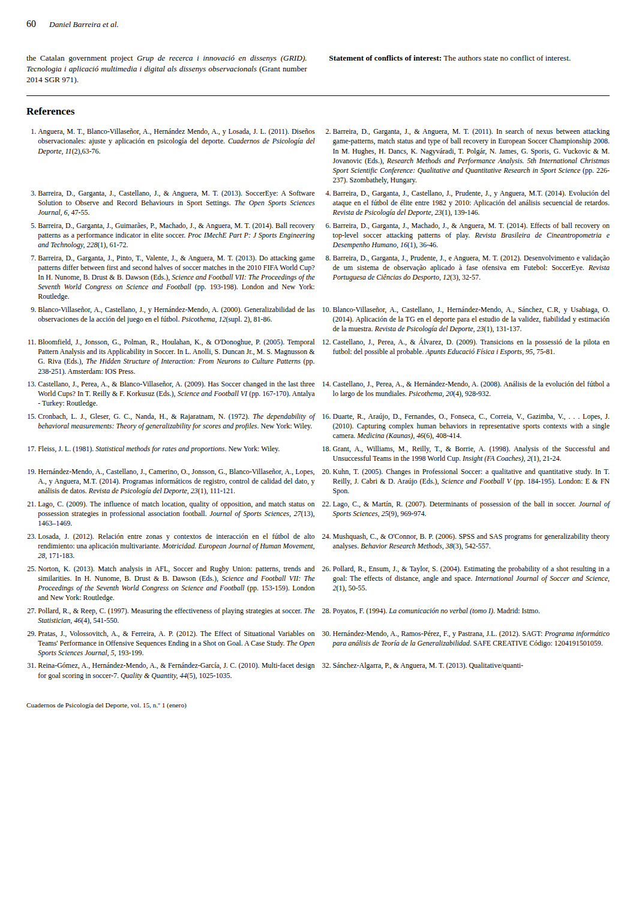60 Daniel Barreira et al.
the Catalan government project Grup de recerca i innovació en dissenys (GRID). Tecnologia i aplicació multimedia i digital als dissenys observacionals (Grant number 2014 SGR 971).
Statement of conflicts of interest: The authors state no conflict of interest.
References
Anguera, M. T., Blanco-Villaseñor, A., Hernández Mendo, A., y Losada, J. L. (2011). Diseños observacionales: ajuste y aplicación en psicología del deporte. Cuadernos de Psicología del Deporte, 11(2),63-76.
Barreira, D., Garganta, J., & Anguera, M. T. (2011). In search of nexus between attacking game-patterns, match status and type of ball recovery in European Soccer Championship 2008. In M. Hughes, H. Dancs, K. Nagyváradi, T. Polgár, N. James, G. Sporis, G. Vuckovic & M. Jovanovic (Eds.), Research Methods and Performance Analysis. 5th International Christmas Sport Scientific Conference: Qualitative and Quantitative Research in Sport Science (pp. 226-237). Szombathely, Hungary.
Barreira, D., Garganta, J., Castellano, J., & Anguera, M. T. (2013). SoccerEye: A Software Solution to Observe and Record Behaviours in Sport Settings. The Open Sports Sciences Journal, 6, 47-55.
Barreira, D., Garganta, J., Castellano, J., Prudente, J., y Anguera, M.T. (2014). Evolución del ataque en el fútbol de élite entre 1982 y 2010: Aplicación del análisis secuencial de retardos. Revista de Psicología del Deporte, 23(1), 139-146.
Barreira, D., Garganta, J., Guimarães, P., Machado, J., & Anguera, M. T. (2014). Ball recovery patterns as a performance indicator in elite soccer. Proc IMechE Part P: J Sports Engineering and Technology, 228(1), 61-72.
Barreira, D., Garganta, J., Machado, J., & Anguera, M. T. (2014). Effects of ball recovery on top-level soccer attacking patterns of play. Revista Brasileira de Cineantropometria e Desempenho Humano, 16(1), 36-46.
Barreira, D., Garganta, J., Pinto, T., Valente, J., & Anguera, M. T. (2013). Do attacking game patterns differ between first and second halves of soccer matches in the 2010 FIFA World Cup? In H. Nunome, B. Drust & B. Dawson (Eds.), Science and Football VII: The Proceedings of the Seventh World Congress on Science and Football (pp. 193-198). London and New York: Routledge.
Barreira, D., Garganta, J., Prudente, J., e Anguera, M. T. (2012). Desenvolvimento e validação de um sistema de observação aplicado à fase ofensiva em Futebol: SoccerEye. Revista Portuguesa de Ciências do Desporto, 12(3), 32-57.
Blanco-Villaseñor, A., Castellano, J., y Hernández-Mendo, A. (2000). Generalizabilidad de las observaciones de la acción del juego en el fútbol. Psicothema, 12(supl. 2), 81-86.
Blanco-Villaseñor, A., Castellano, J., Hernández-Mendo, A., Sánchez, C.R, y Usabiaga, O. (2014). Aplicación de la TG en el deporte para el estudio de la validez, fiabilidad y estimación de la muestra. Revista de Psicología del Deporte, 23(1), 131-137.
Bloomfield, J., Jonsson, G., Polman, R., Houlahan, K., & O'Donoghue, P. (2005). Temporal Pattern Analysis and its Applicability in Soccer. In L. Anolli, S. Duncan Jr., M. S. Magnusson & G. Riva (Eds.), The Hidden Structure of Interaction: From Neurons to Culture Patterns (pp. 238-251). Amsterdam: IOS Press.
Castellano, J., Perea, A., & Álvarez, D. (2009). Transicions en la possessió de la pilota en futbol: del possible al probable. Apunts Educació Física i Esports, 95, 75-81.
Castellano, J., Perea, A., & Blanco-Villaseñor, A. (2009). Has Soccer changed in the last three World Cups? In T. Reilly & F. Korkusuz (Eds.), Science and Football VI (pp. 167-170). Antalya - Turkey: Routledge.
Castellano, J., Perea, A., & Hernández-Mendo, A. (2008). Análisis de la evolución del fútbol a lo largo de los mundiales. Psicothema, 20(4), 928-932.
Cronbach, L. J., Gleser, G. C., Nanda, H., & Rajaratnam, N. (1972). The dependability of behavioral measurements: Theory of generalizability for scores and profiles. New York: Wiley.
Duarte, R., Araújo, D., Fernandes, O., Fonseca, C., Correia, V., Gazimba, V., . . . Lopes, J. (2010). Capturing complex human behaviors in representative sports contexts with a single camera. Medicina (Kaunas), 46(6), 408-414.
Fleiss, J. L. (1981). Statistical methods for rates and proportions. New York: Wiley.
Grant, A., Williams, M., Reilly, T., & Borrie, A. (1998). Analysis of the Successful and Unsuccessful Teams in the 1998 World Cup. Insight (FA Coaches), 2(1), 21-24.
Hernández-Mendo, A., Castellano, J., Camerino, O., Jonsson, G., Blanco-Villaseñor, A., Lopes, A., y Anguera, M.T. (2014). Programas informáticos de registro, control de calidad del dato, y análisis de datos. Revista de Psicología del Deporte, 23(1), 111-121.
Kuhn, T. (2005). Changes in Professional Soccer: a qualitative and quantitative study. In T. Reilly, J. Cabri & D. Araújo (Eds.), Science and Football V (pp. 184-195). London: E & FN Spon.
Lago, C. (2009). The influence of match location, quality of opposition, and match status on possession strategies in professional association football. Journal of Sports Sciences, 27(13), 1463–1469.
Lago, C., & Martín, R. (2007). Determinants of possession of the ball in soccer. Journal of Sports Sciences, 25(9), 969-974.
Losada, J. (2012). Relación entre zonas y contextos de interacción en el fútbol de alto rendimiento: una aplicación multivariante. Motricidad. European Journal of Human Movement, 28, 171-183.
Mushquash, C., & O'Connor, B. P. (2006). SPSS and SAS programs for generalizability theory analyses. Behavior Research Methods, 38(3), 542-557.
Norton, K. (2013). Match analysis in AFL, Soccer and Rugby Union: patterns, trends and similarities. In H. Nunome, B. Drust & B. Dawson (Eds.), Science and Football VII: The Proceedings of the Seventh World Congress on Science and Football (pp. 153-159). London and New York: Routledge.
Pollard, R., Ensum, J., & Taylor, S. (2004). Estimating the probability of a shot resulting in a goal: The effects of distance, angle and space. International Journal of Soccer and Science, 2(1), 50-55.
Pollard, R., & Reep, C. (1997). Measuring the effectiveness of playing strategies at soccer. The Statistician, 46(4), 541-550.
Poyatos, F. (1994). La comunicación no verbal (tomo I). Madrid: Istmo.
Pratas, J., Volossovitch, A., & Ferreira, A. P. (2012). The Effect of Situational Variables on Teams' Performance in Offensive Sequences Ending in a Shot on Goal. A Case Study. The Open Sports Sciences Journal, 5, 193-199.
Hernández-Mendo, A., Ramos-Pérez, F., y Pastrana, J.L. (2012). SAGT: Programa informático para análisis de Teoría de la Generalizabilidad. SAFE CREATIVE Código: 1204191501059.
Reina-Gómez, A., Hernández-Mendo, A., & Fernández-García, J. C. (2010). Multi-facet design for goal scoring in soccer-7. Quality & Quantity, 44(5), 1025-1035.
Sánchez-Algarra, P., & Anguera, M. T. (2013). Qualitative/quanti-
Cuadernos de Psicología del Deporte, vol. 15, n.º 1 (enero)